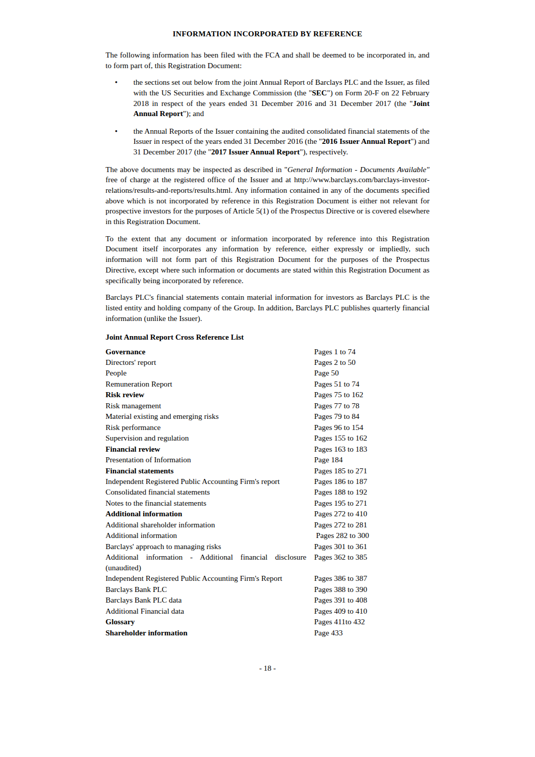Information Incorporated by Reference
The following information has been filed with the FCA and shall be deemed to be incorporated in, and to form part of, this Registration Document:
the sections set out below from the joint Annual Report of Barclays PLC and the Issuer, as filed with the US Securities and Exchange Commission (the "SEC") on Form 20-F on 22 February 2018 in respect of the years ended 31 December 2016 and 31 December 2017 (the "Joint Annual Report"); and
the Annual Reports of the Issuer containing the audited consolidated financial statements of the Issuer in respect of the years ended 31 December 2016 (the "2016 Issuer Annual Report") and 31 December 2017 (the "2017 Issuer Annual Report"), respectively.
The above documents may be inspected as described in "General Information - Documents Available" free of charge at the registered office of the Issuer and at http://www.barclays.com/barclays-investor-relations/results-and-reports/results.html. Any information contained in any of the documents specified above which is not incorporated by reference in this Registration Document is either not relevant for prospective investors for the purposes of Article 5(1) of the Prospectus Directive or is covered elsewhere in this Registration Document.
To the extent that any document or information incorporated by reference into this Registration Document itself incorporates any information by reference, either expressly or impliedly, such information will not form part of this Registration Document for the purposes of the Prospectus Directive, except where such information or documents are stated within this Registration Document as specifically being incorporated by reference.
Barclays PLC's financial statements contain material information for investors as Barclays PLC is the listed entity and holding company of the Group. In addition, Barclays PLC publishes quarterly financial information (unlike the Issuer).
Joint Annual Report Cross Reference List
| Governance | Pages 1 to 74 |
| Directors' report | Pages 2 to 50 |
| People | Page 50 |
| Remuneration Report | Pages 51 to 74 |
| Risk review | Pages 75 to 162 |
| Risk management | Pages 77 to 78 |
| Material existing and emerging risks | Pages 79 to 84 |
| Risk performance | Pages 96 to 154 |
| Supervision and regulation | Pages 155 to 162 |
| Financial review | Pages 163 to 183 |
| Presentation of Information | Page 184 |
| Financial statements | Pages 185 to 271 |
| Independent Registered Public Accounting Firm's report | Pages 186 to 187 |
| Consolidated financial statements | Pages 188 to 192 |
| Notes to the financial statements | Pages 195 to 271 |
| Additional information | Pages 272 to 410 |
| Additional shareholder information | Pages 272 to 281 |
| Additional information | Pages 282 to 300 |
| Barclays' approach to managing risks | Pages 301 to 361 |
| Additional information - Additional financial disclosure (unaudited) | Pages 362 to 385 |
| Independent Registered Public Accounting Firm's Report | Pages 386 to 387 |
| Barclays Bank PLC | Pages 388 to 390 |
| Barclays Bank PLC data | Pages 391 to 408 |
| Additional Financial data | Pages 409 to 410 |
| Glossary | Pages 411to 432 |
| Shareholder information | Page 433 |
- 18 -